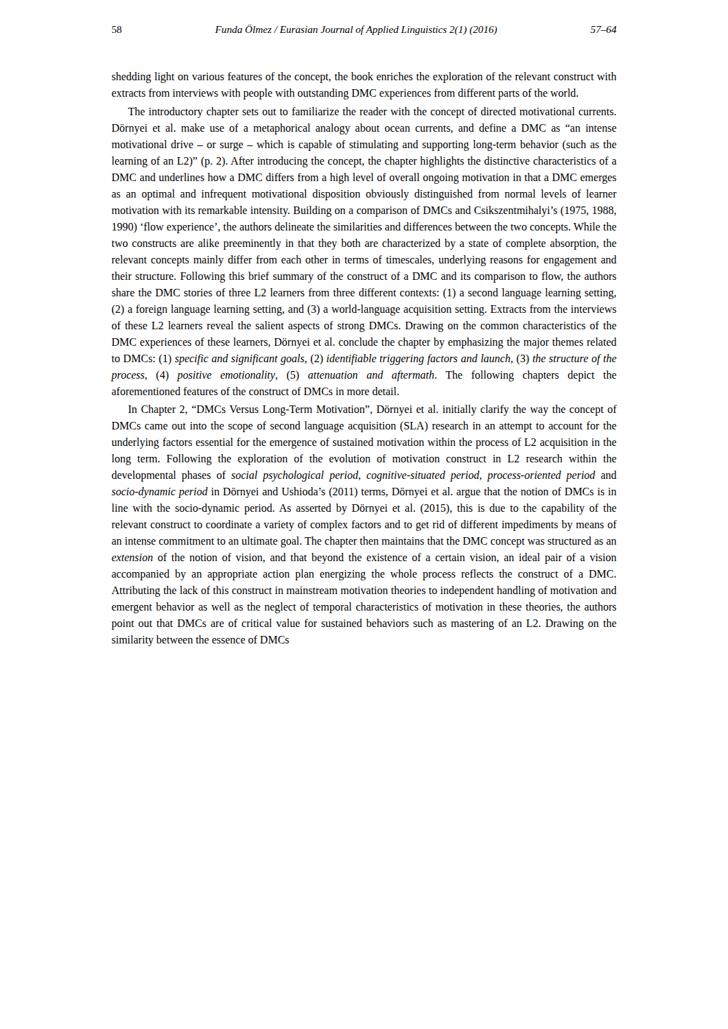58 Funda Ölmez / Eurasian Journal of Applied Linguistics 2(1) (2016) 57–64
shedding light on various features of the concept, the book enriches the exploration of the relevant construct with extracts from interviews with people with outstanding DMC experiences from different parts of the world.
The introductory chapter sets out to familiarize the reader with the concept of directed motivational currents. Dörnyei et al. make use of a metaphorical analogy about ocean currents, and define a DMC as “an intense motivational drive – or surge – which is capable of stimulating and supporting long-term behavior (such as the learning of an L2)” (p. 2). After introducing the concept, the chapter highlights the distinctive characteristics of a DMC and underlines how a DMC differs from a high level of overall ongoing motivation in that a DMC emerges as an optimal and infrequent motivational disposition obviously distinguished from normal levels of learner motivation with its remarkable intensity. Building on a comparison of DMCs and Csikszentmihalyi’s (1975, 1988, 1990) ‘flow experience’, the authors delineate the similarities and differences between the two concepts. While the two constructs are alike preeminently in that they both are characterized by a state of complete absorption, the relevant concepts mainly differ from each other in terms of timescales, underlying reasons for engagement and their structure. Following this brief summary of the construct of a DMC and its comparison to flow, the authors share the DMC stories of three L2 learners from three different contexts: (1) a second language learning setting, (2) a foreign language learning setting, and (3) a world-language acquisition setting. Extracts from the interviews of these L2 learners reveal the salient aspects of strong DMCs. Drawing on the common characteristics of the DMC experiences of these learners, Dörnyei et al. conclude the chapter by emphasizing the major themes related to DMCs: (1) specific and significant goals, (2) identifiable triggering factors and launch, (3) the structure of the process, (4) positive emotionality, (5) attenuation and aftermath. The following chapters depict the aforementioned features of the construct of DMCs in more detail.
In Chapter 2, “DMCs Versus Long-Term Motivation”, Dörnyei et al. initially clarify the way the concept of DMCs came out into the scope of second language acquisition (SLA) research in an attempt to account for the underlying factors essential for the emergence of sustained motivation within the process of L2 acquisition in the long term. Following the exploration of the evolution of motivation construct in L2 research within the developmental phases of social psychological period, cognitive-situated period, process-oriented period and socio-dynamic period in Dörnyei and Ushioda’s (2011) terms, Dörnyei et al. argue that the notion of DMCs is in line with the socio-dynamic period. As asserted by Dörnyei et al. (2015), this is due to the capability of the relevant construct to coordinate a variety of complex factors and to get rid of different impediments by means of an intense commitment to an ultimate goal. The chapter then maintains that the DMC concept was structured as an extension of the notion of vision, and that beyond the existence of a certain vision, an ideal pair of a vision accompanied by an appropriate action plan energizing the whole process reflects the construct of a DMC. Attributing the lack of this construct in mainstream motivation theories to independent handling of motivation and emergent behavior as well as the neglect of temporal characteristics of motivation in these theories, the authors point out that DMCs are of critical value for sustained behaviors such as mastering of an L2. Drawing on the similarity between the essence of DMCs